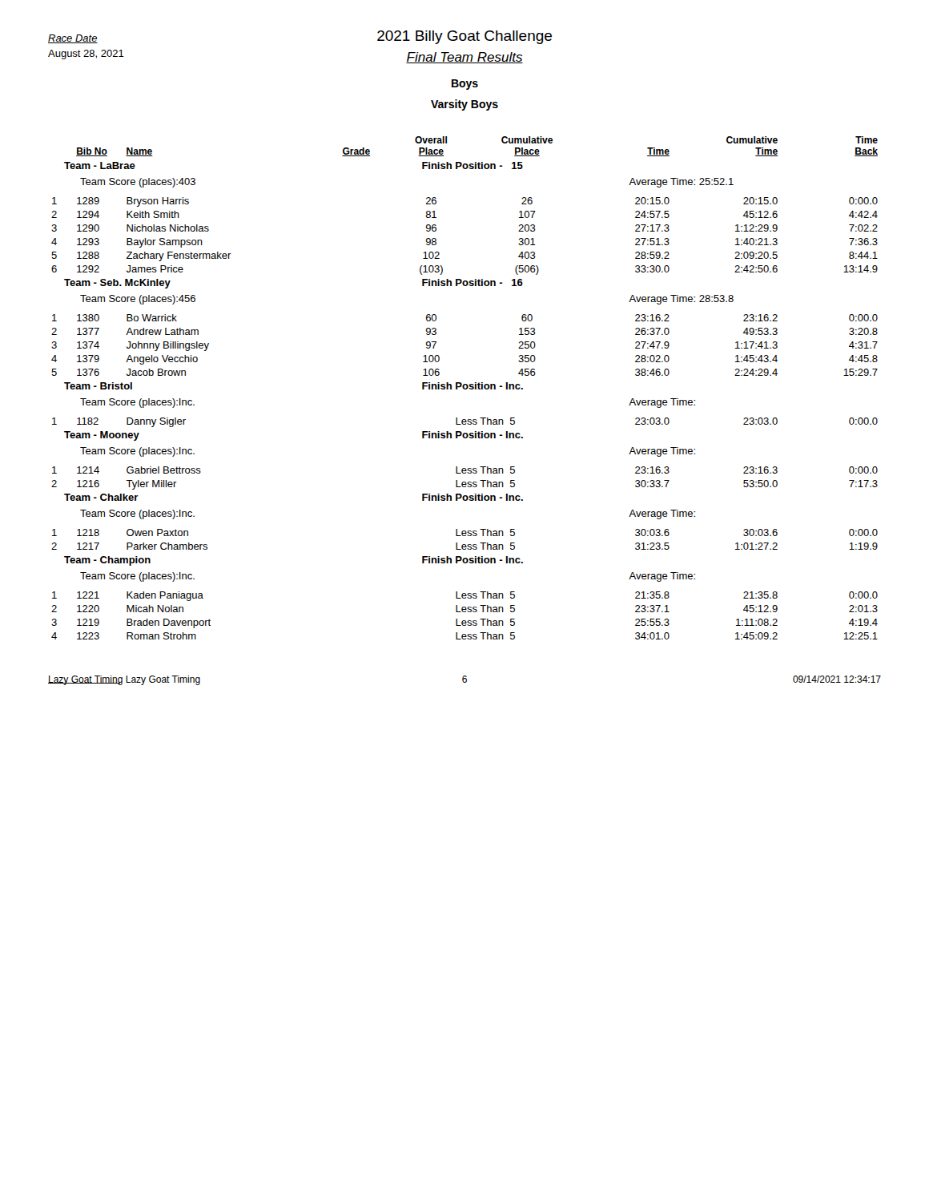Race Date
August 28, 2021
2021 Billy Goat Challenge
Final Team Results
Boys
Varsity Boys
| | Bib No | Name | Grade | Overall Place | Cumulative Place | Time | Cumulative Time | Time Back |
| --- | --- | --- | --- | --- | --- | --- | --- | --- |
| Team - LaBrae | Finish Position - 15 | |
| Team Score (places):403 | | Average Time: 25:52.1 |
| 1 | 1289 | Bryson Harris | | 26 | 26 | 20:15.0 | 20:15.0 | 0:00.0 |
| 2 | 1294 | Keith Smith | | 81 | 107 | 24:57.5 | 45:12.6 | 4:42.4 |
| 3 | 1290 | Nicholas Nicholas | | 96 | 203 | 27:17.3 | 1:12:29.9 | 7:02.2 |
| 4 | 1293 | Baylor Sampson | | 98 | 301 | 27:51.3 | 1:40:21.3 | 7:36.3 |
| 5 | 1288 | Zachary Fenstermaker | | 102 | 403 | 28:59.2 | 2:09:20.5 | 8:44.1 |
| 6 | 1292 | James Price | | (103) | (506) | 33:30.0 | 2:42:50.6 | 13:14.9 |
| Team - Seb. McKinley | Finish Position - 16 | |
| Team Score (places):456 | | Average Time: 28:53.8 |
| 1 | 1380 | Bo Warrick | | 60 | 60 | 23:16.2 | 23:16.2 | 0:00.0 |
| 2 | 1377 | Andrew Latham | | 93 | 153 | 26:37.0 | 49:53.3 | 3:20.8 |
| 3 | 1374 | Johnny Billingsley | | 97 | 250 | 27:47.9 | 1:17:41.3 | 4:31.7 |
| 4 | 1379 | Angelo Vecchio | | 100 | 350 | 28:02.0 | 1:45:43.4 | 4:45.8 |
| 5 | 1376 | Jacob Brown | | 106 | 456 | 38:46.0 | 2:24:29.4 | 15:29.7 |
| Team - Bristol | Finish Position - Inc. | |
| Team Score (places):Inc. | | Average Time: |
| 1 | 1182 | Danny Sigler | | Less Than 5 | 23:03.0 | 23:03.0 | 0:00.0 |
| Team - Mooney | Finish Position - Inc. | |
| Team Score (places):Inc. | | Average Time: |
| 1 | 1214 | Gabriel Bettross | | Less Than 5 | 23:16.3 | 23:16.3 | 0:00.0 |
| 2 | 1216 | Tyler Miller | | Less Than 5 | 30:33.7 | 53:50.0 | 7:17.3 |
| Team - Chalker | Finish Position - Inc. | |
| Team Score (places):Inc. | | Average Time: |
| 1 | 1218 | Owen Paxton | | Less Than 5 | 30:03.6 | 30:03.6 | 0:00.0 |
| 2 | 1217 | Parker Chambers | | Less Than 5 | 31:23.5 | 1:01:27.2 | 1:19.9 |
| Team - Champion | Finish Position - Inc. | |
| Team Score (places):Inc. | | Average Time: |
| 1 | 1221 | Kaden Paniagua | | Less Than 5 | 21:35.8 | 21:35.8 | 0:00.0 |
| 2 | 1220 | Micah Nolan | | Less Than 5 | 23:37.1 | 45:12.9 | 2:01.3 |
| 3 | 1219 | Braden Davenport | | Less Than 5 | 25:55.3 | 1:11:08.2 | 4:19.4 |
| 4 | 1223 | Roman Strohm | | Less Than 5 | 34:01.0 | 1:45:09.2 | 12:25.1 |
Lazy Goat Timing Lazy Goat Timing
6
09/14/2021 12:34:17